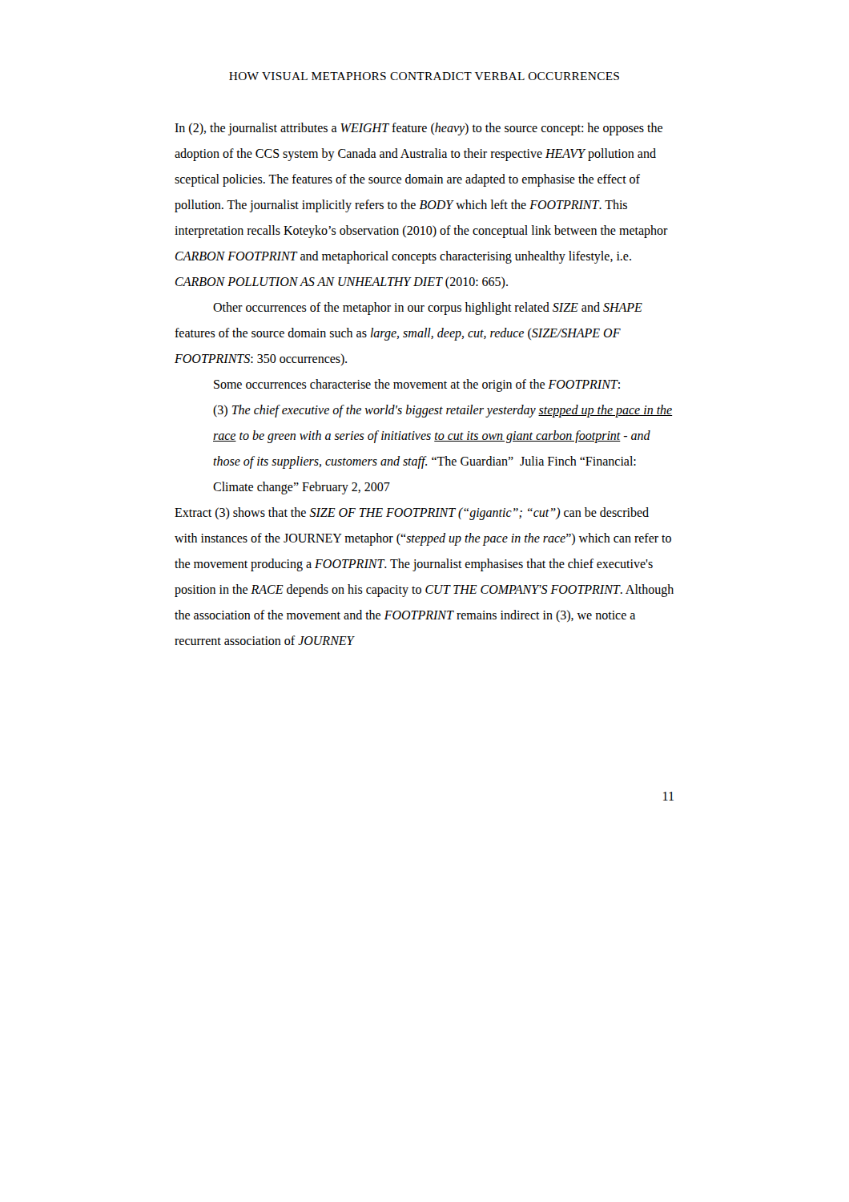HOW VISUAL METAPHORS CONTRADICT VERBAL OCCURRENCES
In (2), the journalist attributes a WEIGHT feature (heavy) to the source concept: he opposes the adoption of the CCS system by Canada and Australia to their respective HEAVY pollution and sceptical policies. The features of the source domain are adapted to emphasise the effect of pollution. The journalist implicitly refers to the BODY which left the FOOTPRINT. This interpretation recalls Koteyko’s observation (2010) of the conceptual link between the metaphor CARBON FOOTPRINT and metaphorical concepts characterising unhealthy lifestyle, i.e. CARBON POLLUTION AS AN UNHEALTHY DIET (2010: 665).
Other occurrences of the metaphor in our corpus highlight related SIZE and SHAPE features of the source domain such as large, small, deep, cut, reduce (SIZE/SHAPE OF FOOTPRINTS: 350 occurrences).
Some occurrences characterise the movement at the origin of the FOOTPRINT:
(3) The chief executive of the world's biggest retailer yesterday stepped up the pace in the race to be green with a series of initiatives to cut its own giant carbon footprint - and those of its suppliers, customers and staff. “The Guardian” Julia Finch “Financial: Climate change” February 2, 2007
Extract (3) shows that the SIZE OF THE FOOTPRINT (“gigantic”; “cut”) can be described with instances of the JOURNEY metaphor (“stepped up the pace in the race”) which can refer to the movement producing a FOOTPRINT. The journalist emphasises that the chief executive's position in the RACE depends on his capacity to CUT THE COMPANY'S FOOTPRINT. Although the association of the movement and the FOOTPRINT remains indirect in (3), we notice a recurrent association of JOURNEY
11